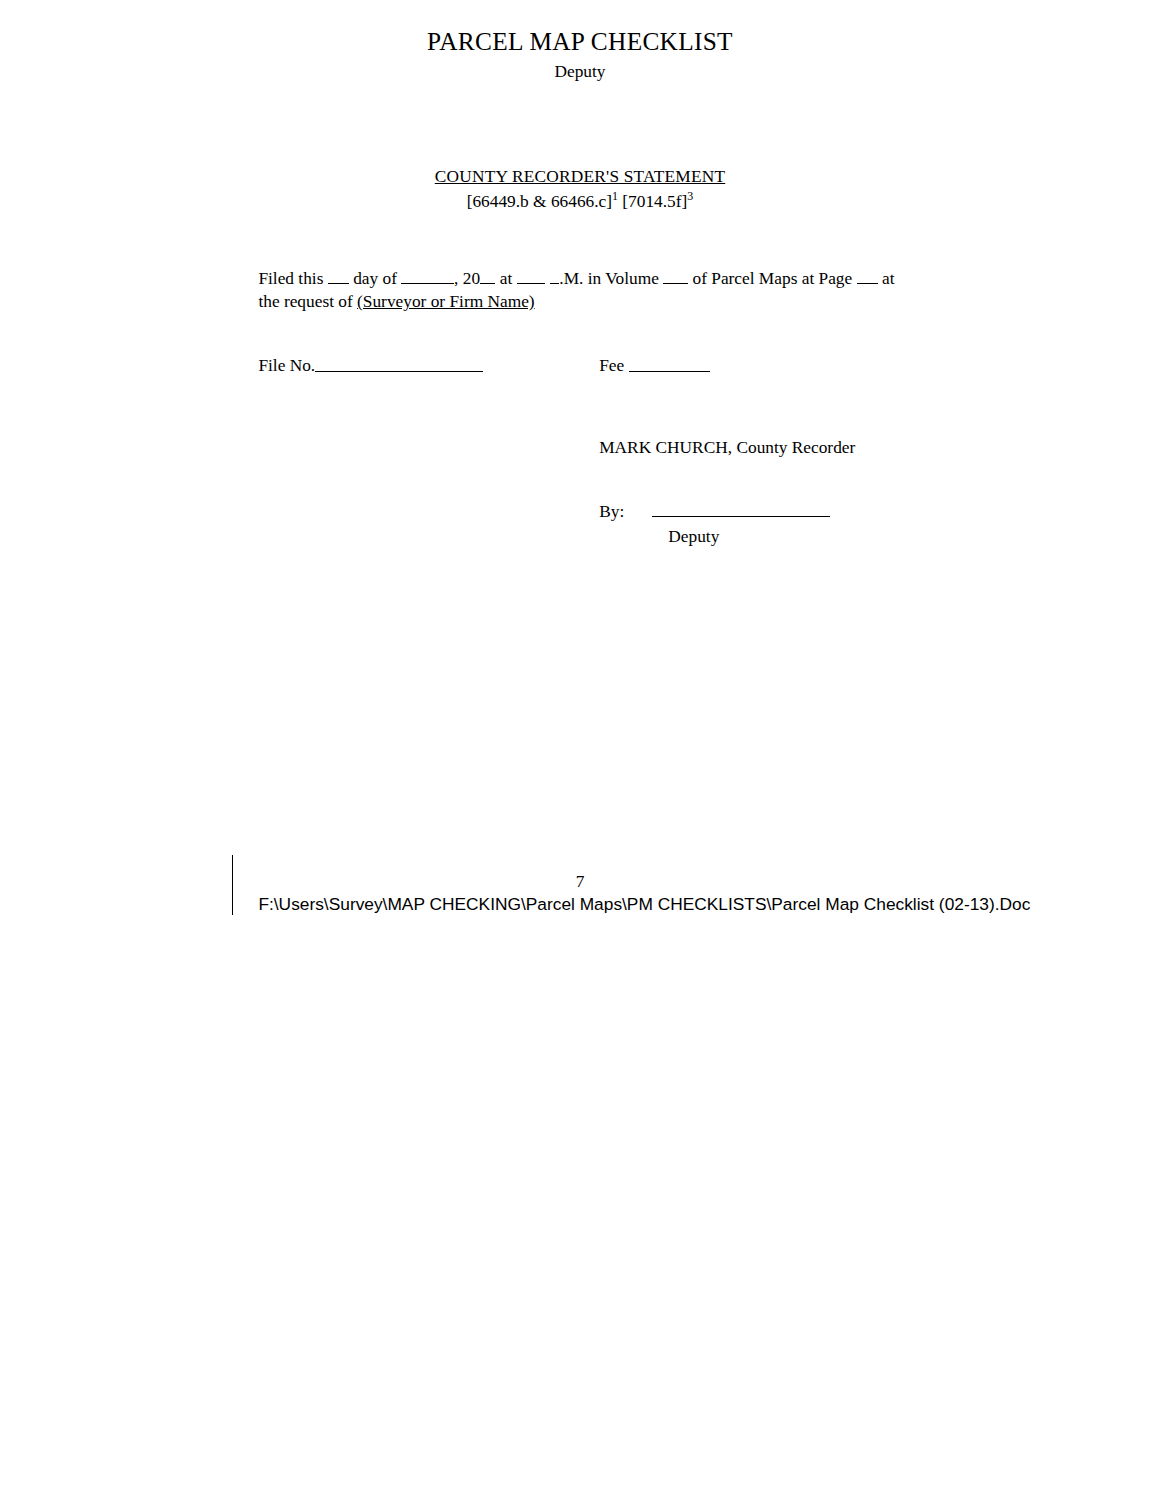PARCEL MAP CHECKLIST
Deputy
COUNTY RECORDER'S STATEMENT
[66449.b & 66466.c]1 [7014.5f]3
Filed this day of , 20 at .M. in Volume of Parcel Maps at Page at the request of (Surveyor or Firm Name)
File No.
Fee
MARK CHURCH, County Recorder
By:
Deputy
7
F:\Users\Survey\MAP CHECKING\Parcel Maps\PM CHECKLISTS\Parcel Map Checklist (02-13).Doc